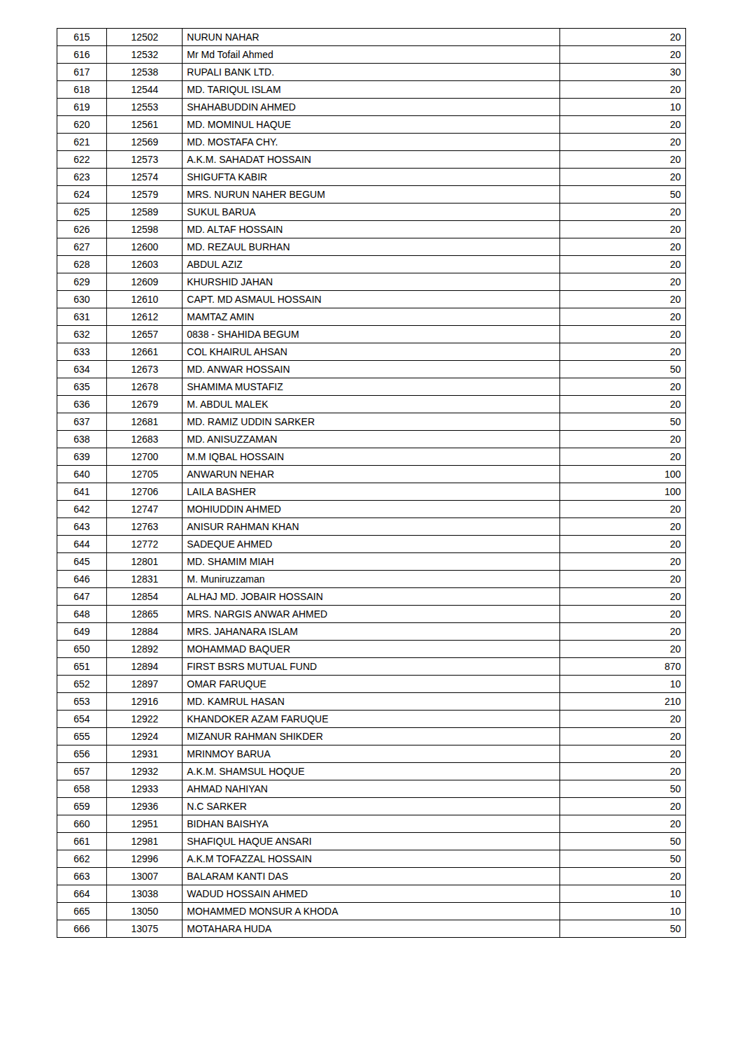| 615 | 12502 | NURUN NAHAR | 20 |
| 616 | 12532 | Mr Md Tofail Ahmed | 20 |
| 617 | 12538 | RUPALI BANK LTD. | 30 |
| 618 | 12544 | MD. TARIQUL ISLAM | 20 |
| 619 | 12553 | SHAHABUDDIN AHMED | 10 |
| 620 | 12561 | MD. MOMINUL HAQUE | 20 |
| 621 | 12569 | MD. MOSTAFA CHY. | 20 |
| 622 | 12573 | A.K.M. SAHADAT HOSSAIN | 20 |
| 623 | 12574 | SHIGUFTA KABIR | 20 |
| 624 | 12579 | MRS. NURUN NAHER BEGUM | 50 |
| 625 | 12589 | SUKUL BARUA | 20 |
| 626 | 12598 | MD. ALTAF HOSSAIN | 20 |
| 627 | 12600 | MD. REZAUL BURHAN | 20 |
| 628 | 12603 | ABDUL AZIZ | 20 |
| 629 | 12609 | KHURSHID JAHAN | 20 |
| 630 | 12610 | CAPT. MD ASMAUL HOSSAIN | 20 |
| 631 | 12612 | MAMTAZ AMIN | 20 |
| 632 | 12657 | 0838 - SHAHIDA BEGUM | 20 |
| 633 | 12661 | COL KHAIRUL AHSAN | 20 |
| 634 | 12673 | MD. ANWAR HOSSAIN | 50 |
| 635 | 12678 | SHAMIMA MUSTAFIZ | 20 |
| 636 | 12679 | M. ABDUL MALEK | 20 |
| 637 | 12681 | MD. RAMIZ UDDIN SARKER | 50 |
| 638 | 12683 | MD. ANISUZZAMAN | 20 |
| 639 | 12700 | M.M IQBAL HOSSAIN | 20 |
| 640 | 12705 | ANWARUN NEHAR | 100 |
| 641 | 12706 | LAILA BASHER | 100 |
| 642 | 12747 | MOHIUDDIN AHMED | 20 |
| 643 | 12763 | ANISUR RAHMAN KHAN | 20 |
| 644 | 12772 | SADEQUE AHMED | 20 |
| 645 | 12801 | MD. SHAMIM MIAH | 20 |
| 646 | 12831 | M. Muniruzzaman | 20 |
| 647 | 12854 | ALHAJ MD. JOBAIR HOSSAIN | 20 |
| 648 | 12865 | MRS. NARGIS ANWAR AHMED | 20 |
| 649 | 12884 | MRS. JAHANARA ISLAM | 20 |
| 650 | 12892 | MOHAMMAD BAQUER | 20 |
| 651 | 12894 | FIRST BSRS MUTUAL FUND | 870 |
| 652 | 12897 | OMAR FARUQUE | 10 |
| 653 | 12916 | MD. KAMRUL HASAN | 210 |
| 654 | 12922 | KHANDOKER AZAM FARUQUE | 20 |
| 655 | 12924 | MIZANUR RAHMAN SHIKDER | 20 |
| 656 | 12931 | MRINMOY BARUA | 20 |
| 657 | 12932 | A.K.M. SHAMSUL HOQUE | 20 |
| 658 | 12933 | AHMAD NAHIYAN | 50 |
| 659 | 12936 | N.C SARKER | 20 |
| 660 | 12951 | BIDHAN BAISHYA | 20 |
| 661 | 12981 | SHAFIQUL HAQUE ANSARI | 50 |
| 662 | 12996 | A.K.M TOFAZZAL HOSSAIN | 50 |
| 663 | 13007 | BALARAM KANTI DAS | 20 |
| 664 | 13038 | WADUD HOSSAIN AHMED | 10 |
| 665 | 13050 | MOHAMMED MONSUR A KHODA | 10 |
| 666 | 13075 | MOTAHARA HUDA | 50 |